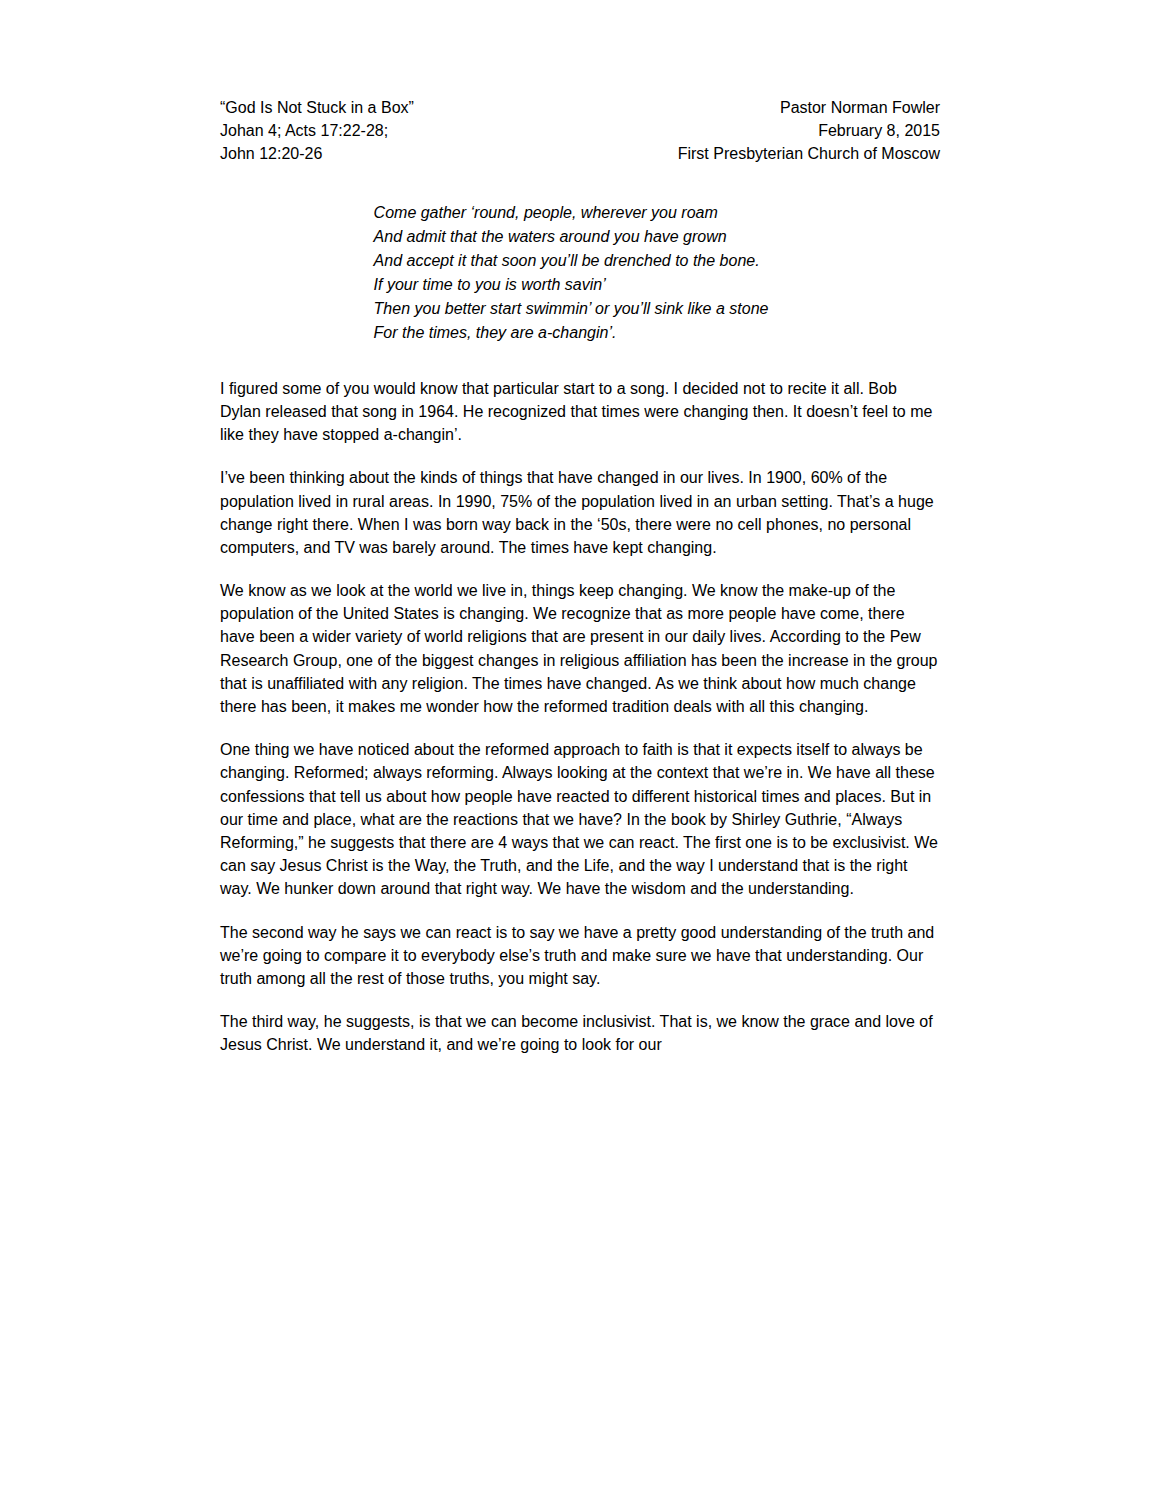“God Is Not Stuck in a Box”
Pastor Norman Fowler
Johan 4; Acts 17:22-28;
February 8, 2015
John 12:20-26
First Presbyterian Church of Moscow
Come gather ‘round, people, wherever you roam
And admit that the waters around you have grown
And accept it that soon you’ll be drenched to the bone.
If your time to you is worth savin’
Then you better start swimmin’ or you’ll sink like a stone
For the times, they are a-changin’.
I figured some of you would know that particular start to a song. I decided not to recite it all. Bob Dylan released that song in 1964. He recognized that times were changing then. It doesn’t feel to me like they have stopped a-changin’.
I’ve been thinking about the kinds of things that have changed in our lives. In 1900, 60% of the population lived in rural areas. In 1990, 75% of the population lived in an urban setting. That’s a huge change right there. When I was born way back in the ‘50s, there were no cell phones, no personal computers, and TV was barely around. The times have kept changing.
We know as we look at the world we live in, things keep changing. We know the make-up of the population of the United States is changing. We recognize that as more people have come, there have been a wider variety of world religions that are present in our daily lives. According to the Pew Research Group, one of the biggest changes in religious affiliation has been the increase in the group that is unaffiliated with any religion. The times have changed. As we think about how much change there has been, it makes me wonder how the reformed tradition deals with all this changing.
One thing we have noticed about the reformed approach to faith is that it expects itself to always be changing. Reformed; always reforming. Always looking at the context that we’re in. We have all these confessions that tell us about how people have reacted to different historical times and places. But in our time and place, what are the reactions that we have? In the book by Shirley Guthrie, “Always Reforming,” he suggests that there are 4 ways that we can react. The first one is to be exclusivist. We can say Jesus Christ is the Way, the Truth, and the Life, and the way I understand that is the right way. We hunker down around that right way. We have the wisdom and the understanding.
The second way he says we can react is to say we have a pretty good understanding of the truth and we’re going to compare it to everybody else’s truth and make sure we have that understanding. Our truth among all the rest of those truths, you might say.
The third way, he suggests, is that we can become inclusivist. That is, we know the grace and love of Jesus Christ. We understand it, and we’re going to look for our